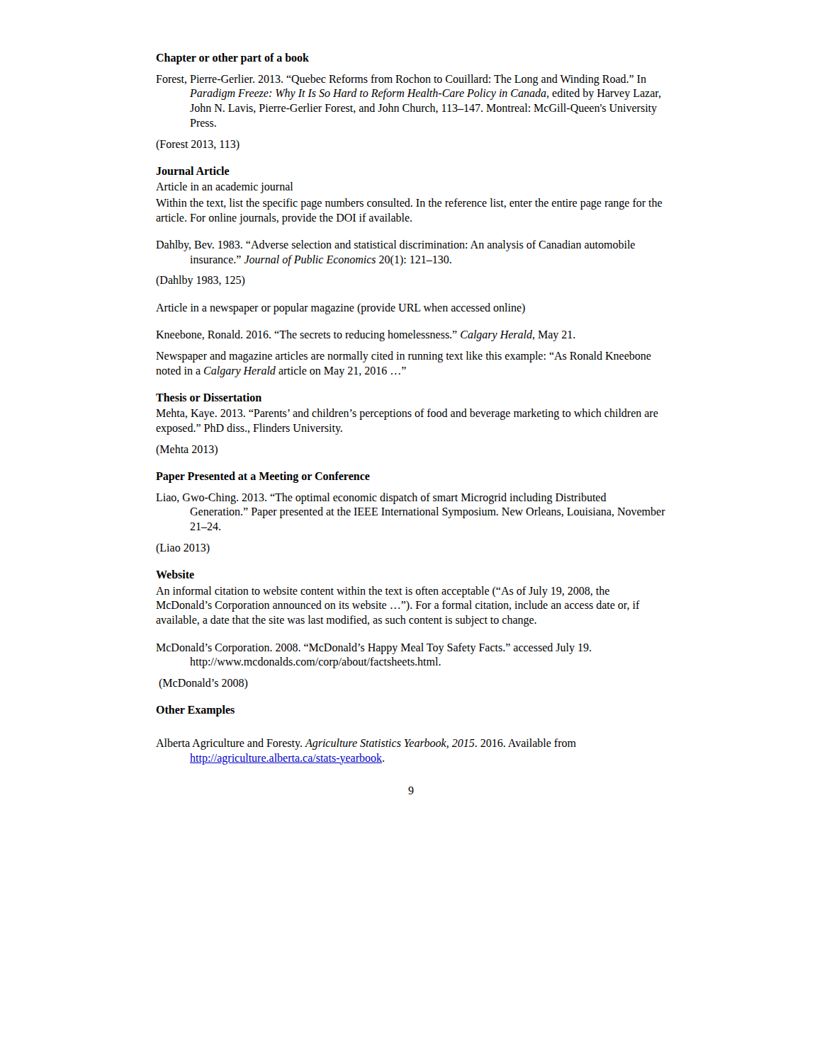Chapter or other part of a book
Forest, Pierre-Gerlier. 2013. “Quebec Reforms from Rochon to Couillard: The Long and Winding Road.” In Paradigm Freeze: Why It Is So Hard to Reform Health-Care Policy in Canada, edited by Harvey Lazar, John N. Lavis, Pierre-Gerlier Forest, and John Church, 113–147. Montreal: McGill-Queen's University Press.
(Forest 2013, 113)
Journal Article
Article in an academic journal
Within the text, list the specific page numbers consulted. In the reference list, enter the entire page range for the article. For online journals, provide the DOI if available.
Dahlby, Bev. 1983. “Adverse selection and statistical discrimination: An analysis of Canadian automobile insurance.” Journal of Public Economics 20(1): 121–130.
(Dahlby 1983, 125)
Article in a newspaper or popular magazine (provide URL when accessed online)
Kneebone, Ronald. 2016. “The secrets to reducing homelessness.” Calgary Herald, May 21.
Newspaper and magazine articles are normally cited in running text like this example: “As Ronald Kneebone noted in a Calgary Herald article on May 21, 2016 …”
Thesis or Dissertation
Mehta, Kaye. 2013. “Parents’ and children’s perceptions of food and beverage marketing to which children are exposed.” PhD diss., Flinders University.
(Mehta 2013)
Paper Presented at a Meeting or Conference
Liao, Gwo-Ching. 2013. “The optimal economic dispatch of smart Microgrid including Distributed Generation.” Paper presented at the IEEE International Symposium. New Orleans, Louisiana, November 21–24.
(Liao 2013)
Website
An informal citation to website content within the text is often acceptable (“As of July 19, 2008, the McDonald’s Corporation announced on its website …”). For a formal citation, include an access date or, if available, a date that the site was last modified, as such content is subject to change.
McDonald’s Corporation. 2008. “McDonald’s Happy Meal Toy Safety Facts.” accessed July 19. http://www.mcdonalds.com/corp/about/factsheets.html.
(McDonald’s 2008)
Other Examples
Alberta Agriculture and Foresty. Agriculture Statistics Yearbook, 2015. 2016. Available from http://agriculture.alberta.ca/stats-yearbook.
9